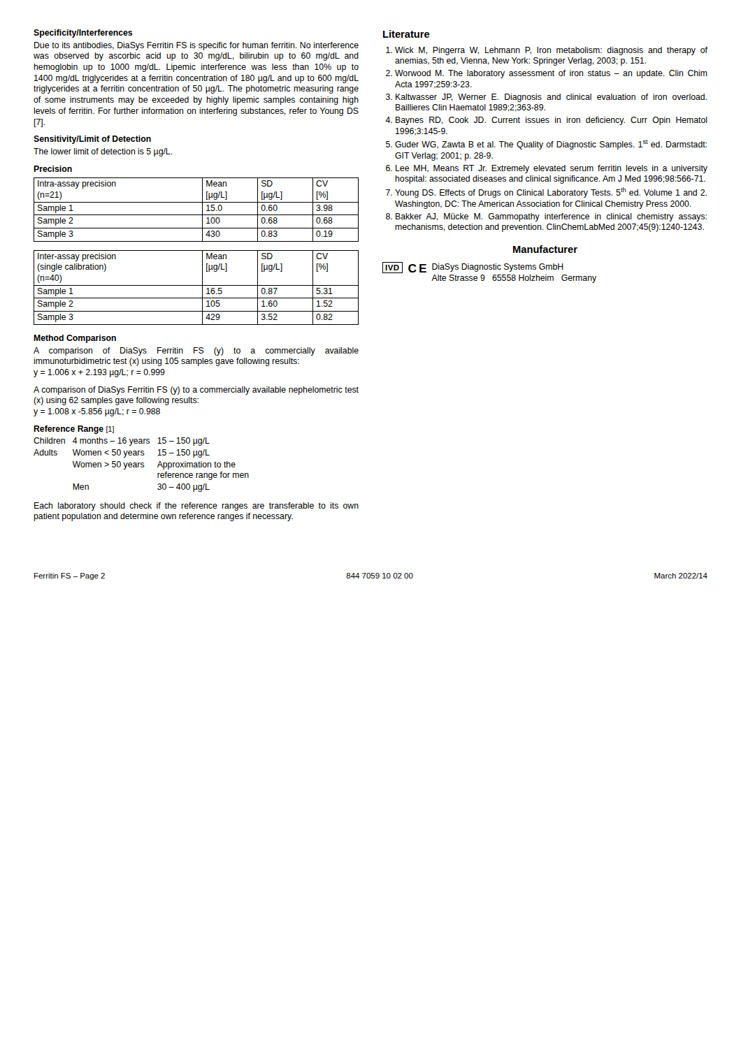Specificity/Interferences
Due to its antibodies, DiaSys Ferritin FS is specific for human ferritin. No interference was observed by ascorbic acid up to 30 mg/dL, bilirubin up to 60 mg/dL and hemoglobin up to 1000 mg/dL. Lipemic interference was less than 10% up to 1400 mg/dL triglycerides at a ferritin concentration of 180 µg/L and up to 600 mg/dL triglycerides at a ferritin concentration of 50 µg/L. The photometric measuring range of some instruments may be exceeded by highly lipemic samples containing high levels of ferritin. For further information on interfering substances, refer to Young DS [7].
Sensitivity/Limit of Detection
The lower limit of detection is 5 µg/L.
Precision
| Intra-assay precision (n=21) | Mean [µg/L] | SD [µg/L] | CV [%] |
| --- | --- | --- | --- |
| Sample 1 | 15.0 | 0.60 | 3.98 |
| Sample 2 | 100 | 0.68 | 0.68 |
| Sample 3 | 430 | 0.83 | 0.19 |
| Inter-assay precision (single calibration) (n=40) | Mean [µg/L] | SD [µg/L] | CV [%] |
| --- | --- | --- | --- |
| Sample 1 | 16.5 | 0.87 | 5.31 |
| Sample 2 | 105 | 1.60 | 1.52 |
| Sample 3 | 429 | 3.52 | 0.82 |
Method Comparison
A comparison of DiaSys Ferritin FS (y) to a commercially available immunoturbidimetric test (x) using 105 samples gave following results:
y = 1.006 x + 2.193 µg/L; r = 0.999
A comparison of DiaSys Ferritin FS (y) to a commercially available nephelometric test (x) using 62 samples gave following results:
y = 1.008 x -5.856 µg/L; r = 0.988
Reference Range [1]
| Children | 4 months – 16 years | 15 – 150 µg/L |
| Adults | Women < 50 years | 15 – 150 µg/L |
| | Women > 50 years | Approximation to the reference range for men |
| | Men | 30 – 400 µg/L |
Each laboratory should check if the reference ranges are transferable to its own patient population and determine own reference ranges if necessary.
Literature
Wick M, Pingerra W, Lehmann P, Iron metabolism: diagnosis and therapy of anemias, 5th ed, Vienna, New York: Springer Verlag, 2003; p. 151.
Worwood M. The laboratory assessment of iron status – an update. Clin Chim Acta 1997;259:3-23.
Kaltwasser JP, Werner E. Diagnosis and clinical evaluation of iron overload. Baillieres Clin Haematol 1989;2;363-89.
Baynes RD, Cook JD. Current issues in iron deficiency. Curr Opin Hematol 1996;3:145-9.
Guder WG, Zawta B et al. The Quality of Diagnostic Samples. 1st ed. Darmstadt: GIT Verlag; 2001; p. 28-9.
Lee MH, Means RT Jr. Extremely elevated serum ferritin levels in a university hospital: associated diseases and clinical significance. Am J Med 1996;98:566-71.
Young DS. Effects of Drugs on Clinical Laboratory Tests. 5th ed. Volume 1 and 2. Washington, DC: The American Association for Clinical Chemistry Press 2000.
Bakker AJ, Mücke M. Gammopathy interference in clinical chemistry assays: mechanisms, detection and prevention. ClinChemLabMed 2007;45(9):1240-1243.
Manufacturer
IVD C E DiaSys Diagnostic Systems GmbH
Alte Strasse 9 65558 Holzheim Germany
Ferritin FS – Page 2
844 7059 10 02 00
March 2022/14